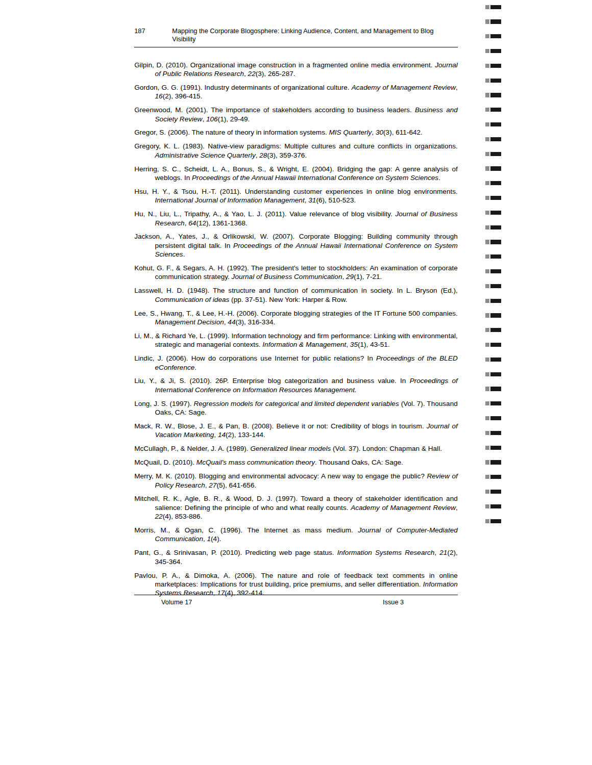187 Mapping the Corporate Blogosphere: Linking Audience, Content, and Management to Blog Visibility
Gilpin, D. (2010). Organizational image construction in a fragmented online media environment. Journal of Public Relations Research, 22(3), 265-287.
Gordon, G. G. (1991). Industry determinants of organizational culture. Academy of Management Review, 16(2), 396-415.
Greenwood, M. (2001). The importance of stakeholders according to business leaders. Business and Society Review, 106(1), 29-49.
Gregor, S. (2006). The nature of theory in information systems. MIS Quarterly, 30(3), 611-642.
Gregory, K. L. (1983). Native-view paradigms: Multiple cultures and culture conflicts in organizations. Administrative Science Quarterly, 28(3), 359-376.
Herring, S. C., Scheidt, L. A., Bonus, S., & Wright, E. (2004). Bridging the gap: A genre analysis of weblogs. In Proceedings of the Annual Hawaii International Conference on System Sciences.
Hsu, H. Y., & Tsou, H.-T. (2011). Understanding customer experiences in online blog environments. International Journal of Information Management, 31(6), 510-523.
Hu, N., Liu, L., Tripathy, A., & Yao, L. J. (2011). Value relevance of blog visibility. Journal of Business Research, 64(12), 1361-1368.
Jackson, A., Yates, J., & Orlikowski, W. (2007). Corporate Blogging: Building community through persistent digital talk. In Proceedings of the Annual Hawaii International Conference on System Sciences.
Kohut, G. F., & Segars, A. H. (1992). The president's letter to stockholders: An examination of corporate communication strategy. Journal of Business Communication, 29(1), 7-21.
Lasswell, H. D. (1948). The structure and function of communication in society. In L. Bryson (Ed.), Communication of ideas (pp. 37-51). New York: Harper & Row.
Lee, S., Hwang, T., & Lee, H.-H. (2006). Corporate blogging strategies of the IT Fortune 500 companies. Management Decision, 44(3), 316-334.
Li, M., & Richard Ye, L. (1999). Information technology and firm performance: Linking with environmental, strategic and managerial contexts. Information & Management, 35(1), 43-51.
Lindic, J. (2006). How do corporations use Internet for public relations? In Proceedings of the BLED eConference.
Liu, Y., & Ji, S. (2010). 26P. Enterprise blog categorization and business value. In Proceedings of International Conference on Information Resources Management.
Long, J. S. (1997). Regression models for categorical and limited dependent variables (Vol. 7). Thousand Oaks, CA: Sage.
Mack, R. W., Blose, J. E., & Pan, B. (2008). Believe it or not: Credibility of blogs in tourism. Journal of Vacation Marketing, 14(2), 133-144.
McCullagh, P., & Nelder, J. A. (1989). Generalized linear models (Vol. 37). London: Chapman & Hall.
McQuail, D. (2010). McQuail's mass communication theory. Thousand Oaks, CA: Sage.
Merry, M. K. (2010). Blogging and environmental advocacy: A new way to engage the public? Review of Policy Research, 27(5), 641-656.
Mitchell, R. K., Agle, B. R., & Wood, D. J. (1997). Toward a theory of stakeholder identification and salience: Defining the principle of who and what really counts. Academy of Management Review, 22(4), 853-886.
Morris, M., & Ogan, C. (1996). The Internet as mass medium. Journal of Computer-Mediated Communication, 1(4).
Pant, G., & Srinivasan, P. (2010). Predicting web page status. Information Systems Research, 21(2), 345-364.
Pavlou, P. A., & Dimoka, A. (2006). The nature and role of feedback text comments in online marketplaces: Implications for trust building, price premiums, and seller differentiation. Information Systems Research, 17(4), 392-414.
Volume 17 Issue 3